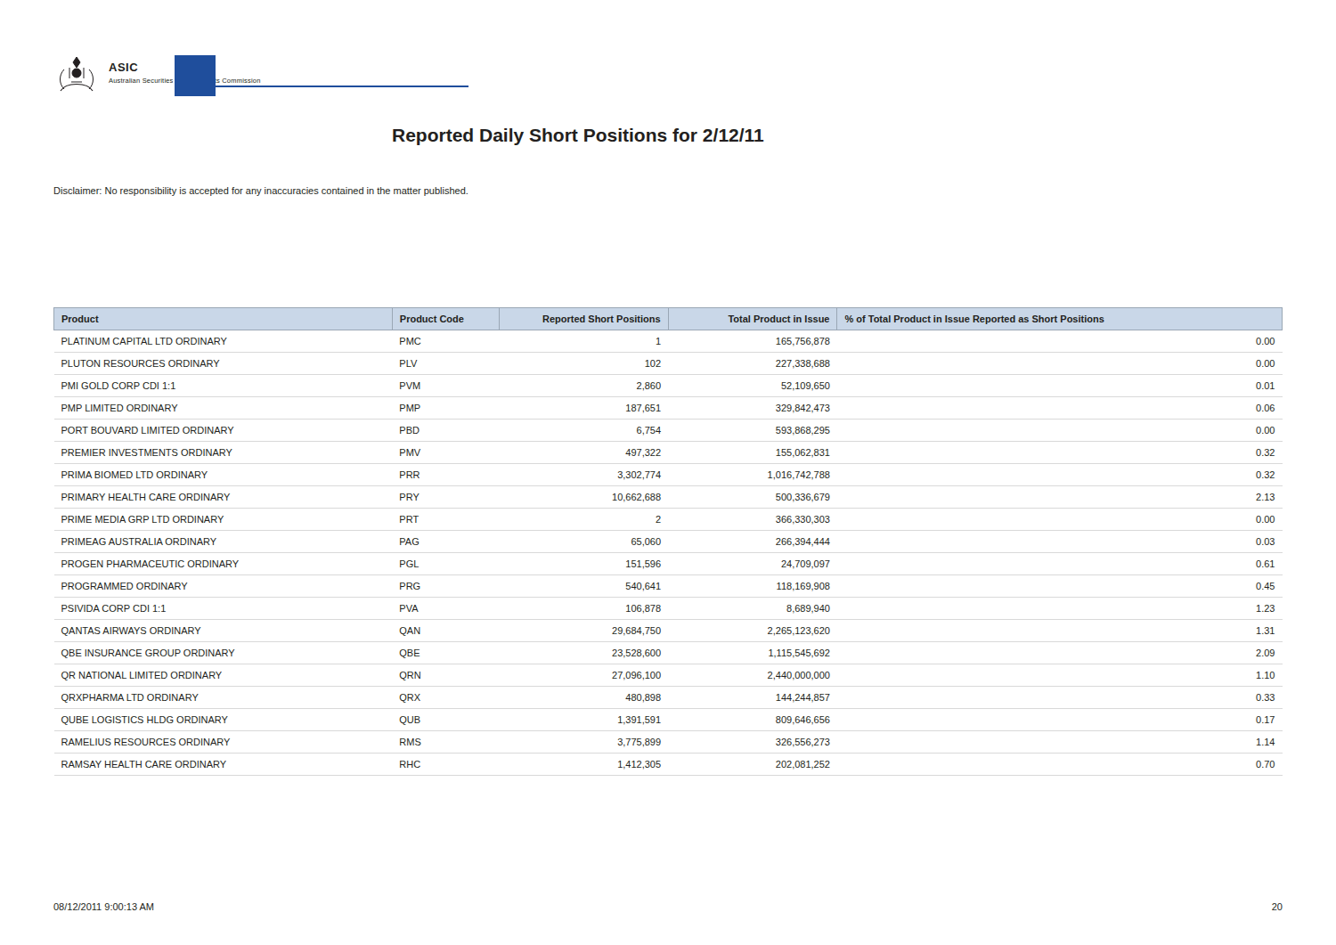ASIC
Australian Securities & Investments Commission
Reported Daily Short Positions for 2/12/11
Disclaimer: No responsibility is accepted for any inaccuracies contained in the matter published.
| Product | Product Code | Reported Short Positions | Total Product in Issue | % of Total Product in Issue Reported as Short Positions |
| --- | --- | --- | --- | --- |
| PLATINUM CAPITAL LTD ORDINARY | PMC | 1 | 165,756,878 | 0.00 |
| PLUTON RESOURCES ORDINARY | PLV | 102 | 227,338,688 | 0.00 |
| PMI GOLD CORP CDI 1:1 | PVM | 2,860 | 52,109,650 | 0.01 |
| PMP LIMITED ORDINARY | PMP | 187,651 | 329,842,473 | 0.06 |
| PORT BOUVARD LIMITED ORDINARY | PBD | 6,754 | 593,868,295 | 0.00 |
| PREMIER INVESTMENTS ORDINARY | PMV | 497,322 | 155,062,831 | 0.32 |
| PRIMA BIOMED LTD ORDINARY | PRR | 3,302,774 | 1,016,742,788 | 0.32 |
| PRIMARY HEALTH CARE ORDINARY | PRY | 10,662,688 | 500,336,679 | 2.13 |
| PRIME MEDIA GRP LTD ORDINARY | PRT | 2 | 366,330,303 | 0.00 |
| PRIMEAG AUSTRALIA ORDINARY | PAG | 65,060 | 266,394,444 | 0.03 |
| PROGEN PHARMACEUTIC ORDINARY | PGL | 151,596 | 24,709,097 | 0.61 |
| PROGRAMMED ORDINARY | PRG | 540,641 | 118,169,908 | 0.45 |
| PSIVIDA CORP CDI 1:1 | PVA | 106,878 | 8,689,940 | 1.23 |
| QANTAS AIRWAYS ORDINARY | QAN | 29,684,750 | 2,265,123,620 | 1.31 |
| QBE INSURANCE GROUP ORDINARY | QBE | 23,528,600 | 1,115,545,692 | 2.09 |
| QR NATIONAL LIMITED ORDINARY | QRN | 27,096,100 | 2,440,000,000 | 1.10 |
| QRXPHARMA LTD ORDINARY | QRX | 480,898 | 144,244,857 | 0.33 |
| QUBE LOGISTICS HLDG ORDINARY | QUB | 1,391,591 | 809,646,656 | 0.17 |
| RAMELIUS RESOURCES ORDINARY | RMS | 3,775,899 | 326,556,273 | 1.14 |
| RAMSAY HEALTH CARE ORDINARY | RHC | 1,412,305 | 202,081,252 | 0.70 |
08/12/2011 9:00:13 AM
20